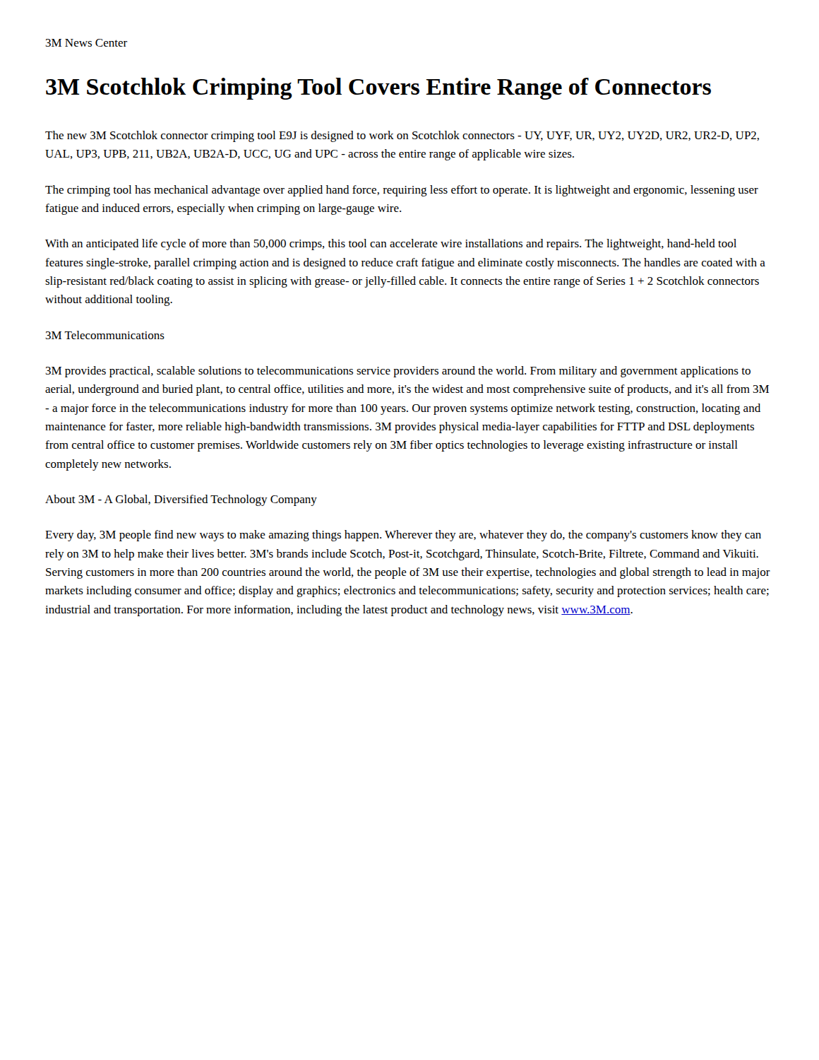3M News Center
3M Scotchlok Crimping Tool Covers Entire Range of Connectors
The new 3M Scotchlok connector crimping tool E9J is designed to work on Scotchlok connectors - UY, UYF, UR, UY2, UY2D, UR2, UR2-D, UP2, UAL, UP3, UPB, 211, UB2A, UB2A-D, UCC, UG and UPC - across the entire range of applicable wire sizes.
The crimping tool has mechanical advantage over applied hand force, requiring less effort to operate. It is lightweight and ergonomic, lessening user fatigue and induced errors, especially when crimping on large-gauge wire.
With an anticipated life cycle of more than 50,000 crimps, this tool can accelerate wire installations and repairs. The lightweight, hand-held tool features single-stroke, parallel crimping action and is designed to reduce craft fatigue and eliminate costly misconnects. The handles are coated with a slip-resistant red/black coating to assist in splicing with grease- or jelly-filled cable. It connects the entire range of Series 1 + 2 Scotchlok connectors without additional tooling.
3M Telecommunications
3M provides practical, scalable solutions to telecommunications service providers around the world. From military and government applications to aerial, underground and buried plant, to central office, utilities and more, it's the widest and most comprehensive suite of products, and it's all from 3M - a major force in the telecommunications industry for more than 100 years. Our proven systems optimize network testing, construction, locating and maintenance for faster, more reliable high-bandwidth transmissions. 3M provides physical media-layer capabilities for FTTP and DSL deployments from central office to customer premises. Worldwide customers rely on 3M fiber optics technologies to leverage existing infrastructure or install completely new networks.
About 3M - A Global, Diversified Technology Company
Every day, 3M people find new ways to make amazing things happen. Wherever they are, whatever they do, the company's customers know they can rely on 3M to help make their lives better. 3M's brands include Scotch, Post-it, Scotchgard, Thinsulate, Scotch-Brite, Filtrete, Command and Vikuiti. Serving customers in more than 200 countries around the world, the people of 3M use their expertise, technologies and global strength to lead in major markets including consumer and office; display and graphics; electronics and telecommunications; safety, security and protection services; health care; industrial and transportation. For more information, including the latest product and technology news, visit www.3M.com.